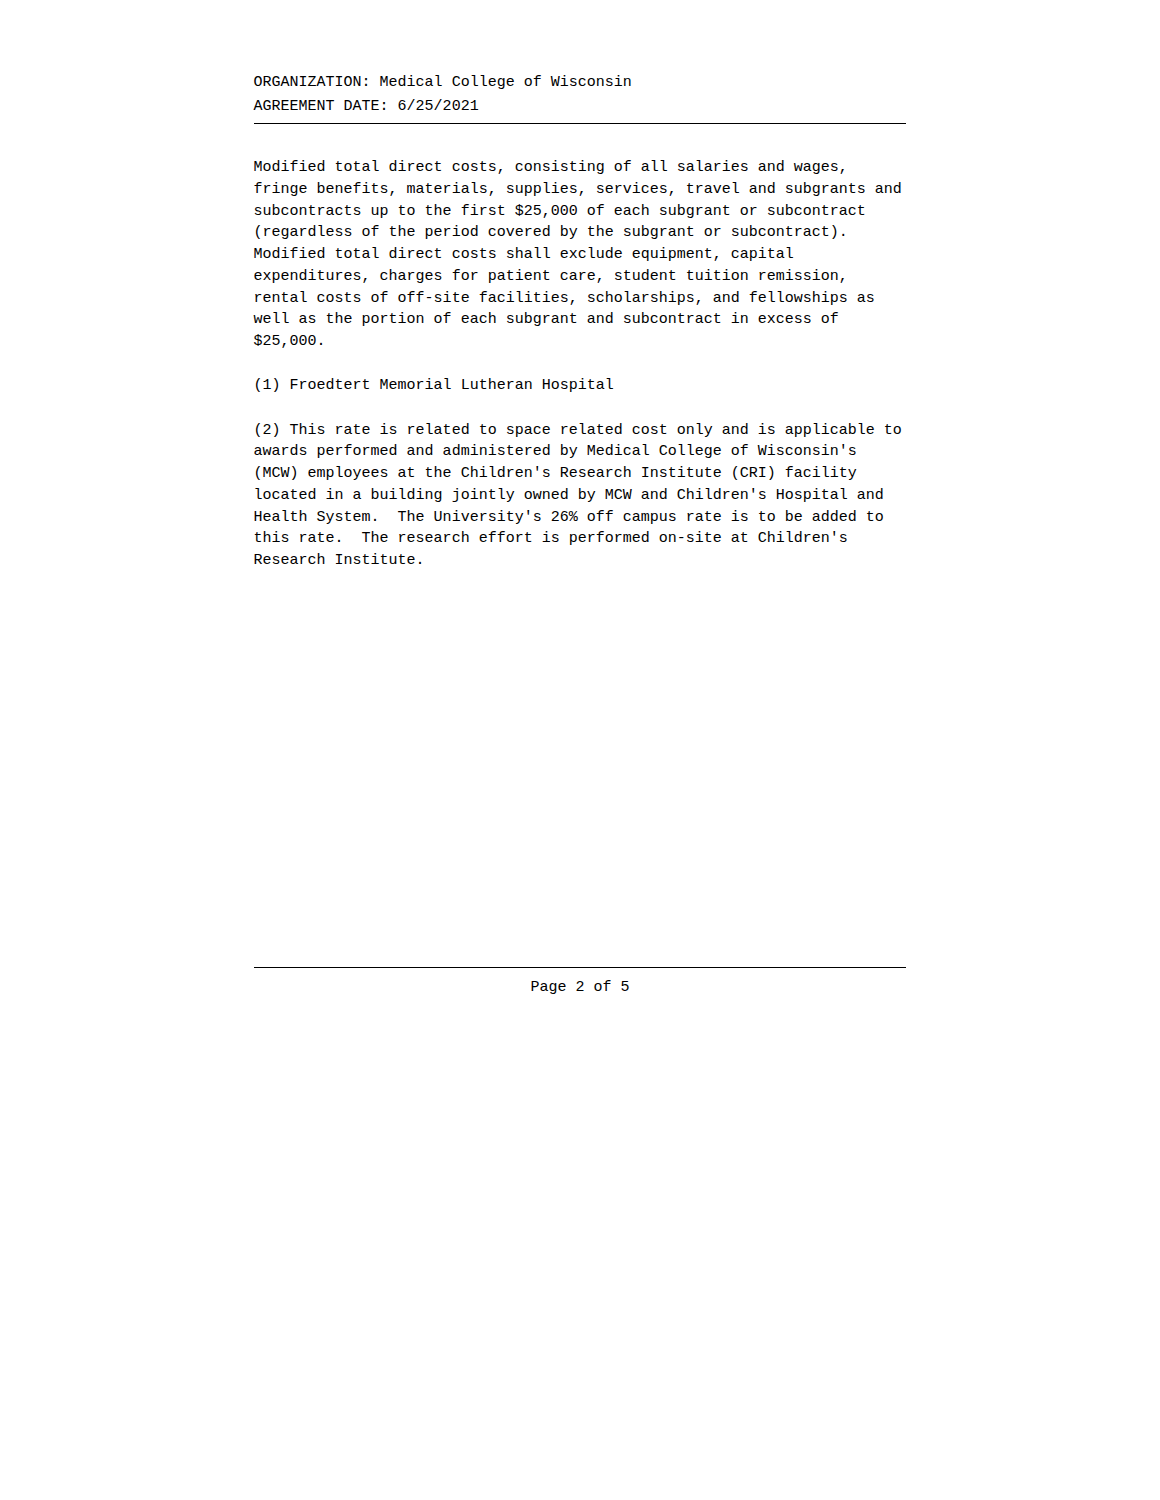ORGANIZATION: Medical College of Wisconsin
AGREEMENT DATE: 6/25/2021
Modified total direct costs, consisting of all salaries and wages, fringe benefits, materials, supplies, services, travel and subgrants and subcontracts up to the first $25,000 of each subgrant or subcontract (regardless of the period covered by the subgrant or subcontract). Modified total direct costs shall exclude equipment, capital expenditures, charges for patient care, student tuition remission, rental costs of off-site facilities, scholarships, and fellowships as well as the portion of each subgrant and subcontract in excess of $25,000.
(1) Froedtert Memorial Lutheran Hospital
(2) This rate is related to space related cost only and is applicable to awards performed and administered by Medical College of Wisconsin's (MCW) employees at the Children's Research Institute (CRI) facility located in a building jointly owned by MCW and Children's Hospital and Health System. The University's 26% off campus rate is to be added to this rate. The research effort is performed on-site at Children's Research Institute.
Page 2 of 5